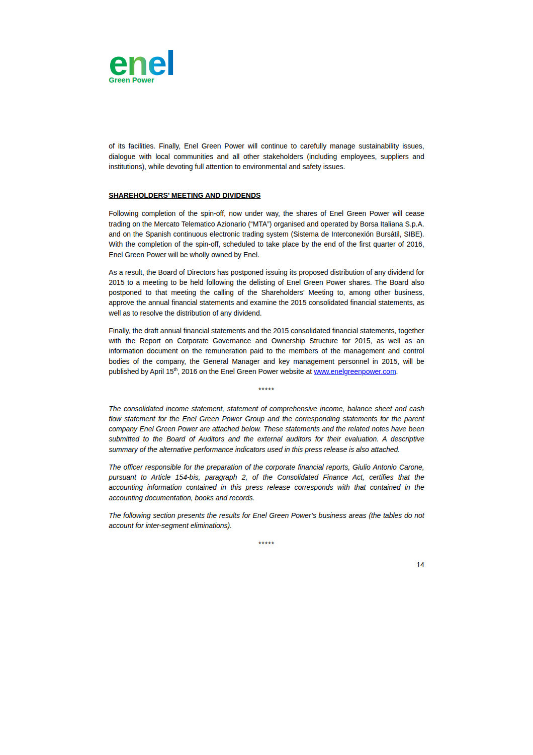enel
Green Power
of its facilities. Finally, Enel Green Power will continue to carefully manage sustainability issues, dialogue with local communities and all other stakeholders (including employees, suppliers and institutions), while devoting full attention to environmental and safety issues.
SHAREHOLDERS’ MEETING AND DIVIDENDS
Following completion of the spin-off, now under way, the shares of Enel Green Power will cease trading on the Mercato Telematico Azionario (“MTA”) organised and operated by Borsa Italiana S.p.A. and on the Spanish continuous electronic trading system (Sistema de Interconexión Bursátil, SIBE). With the completion of the spin-off, scheduled to take place by the end of the first quarter of 2016, Enel Green Power will be wholly owned by Enel.
As a result, the Board of Directors has postponed issuing its proposed distribution of any dividend for 2015 to a meeting to be held following the delisting of Enel Green Power shares. The Board also postponed to that meeting the calling of the Shareholders’ Meeting to, among other business, approve the annual financial statements and examine the 2015 consolidated financial statements, as well as to resolve the distribution of any dividend.
Finally, the draft annual financial statements and the 2015 consolidated financial statements, together with the Report on Corporate Governance and Ownership Structure for 2015, as well as an information document on the remuneration paid to the members of the management and control bodies of the company, the General Manager and key management personnel in 2015, will be published by April 15th, 2016 on the Enel Green Power website at www.enelgreenpower.com.
*****
The consolidated income statement, statement of comprehensive income, balance sheet and cash flow statement for the Enel Green Power Group and the corresponding statements for the parent company Enel Green Power are attached below. These statements and the related notes have been submitted to the Board of Auditors and the external auditors for their evaluation. A descriptive summary of the alternative performance indicators used in this press release is also attached.
The officer responsible for the preparation of the corporate financial reports, Giulio Antonio Carone, pursuant to Article 154-bis, paragraph 2, of the Consolidated Finance Act, certifies that the accounting information contained in this press release corresponds with that contained in the accounting documentation, books and records.
The following section presents the results for Enel Green Power’s business areas (the tables do not account for inter-segment eliminations).
*****
14